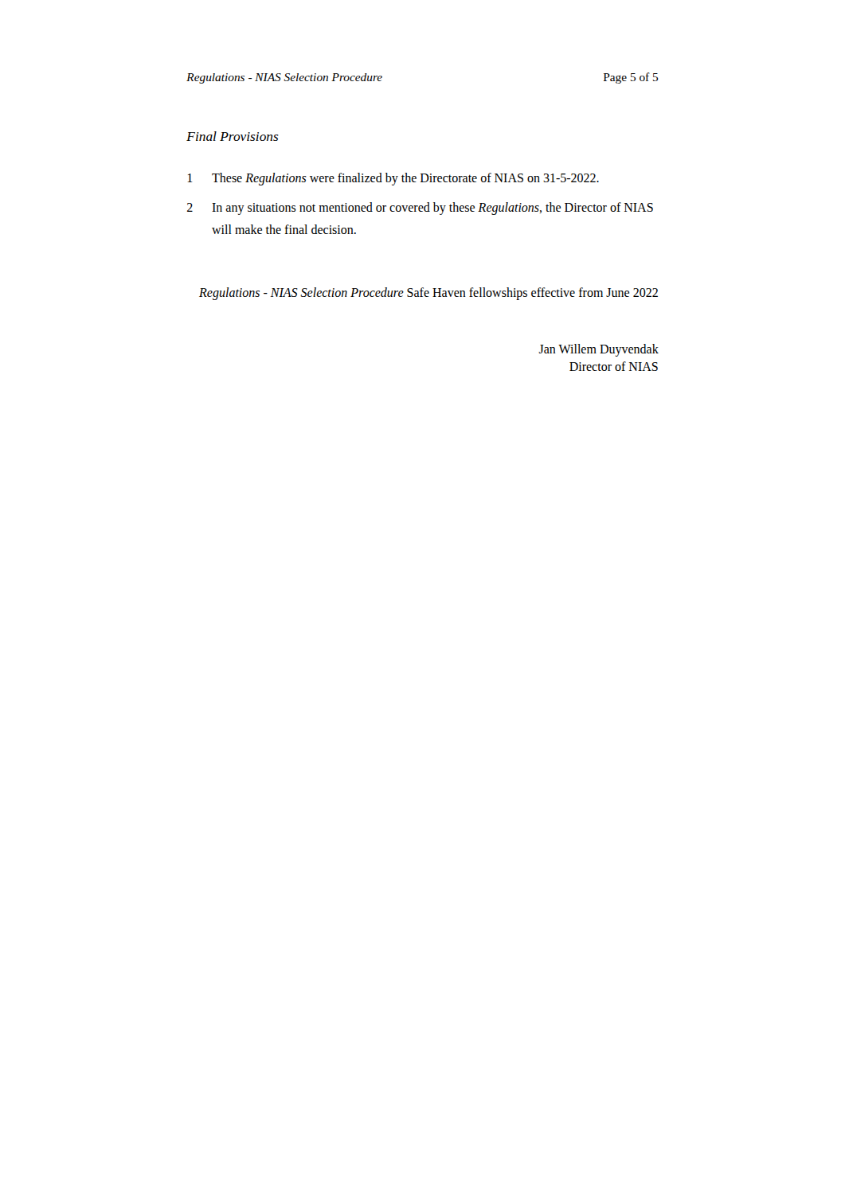Regulations - NIAS Selection Procedure
Page 5 of 5
Final Provisions
1 These Regulations were finalized by the Directorate of NIAS on 31-5-2022.
2 In any situations not mentioned or covered by these Regulations, the Director of NIAS will make the final decision.
Regulations - NIAS Selection Procedure Safe Haven fellowships effective from June 2022
Jan Willem Duyvendak
Director of NIAS